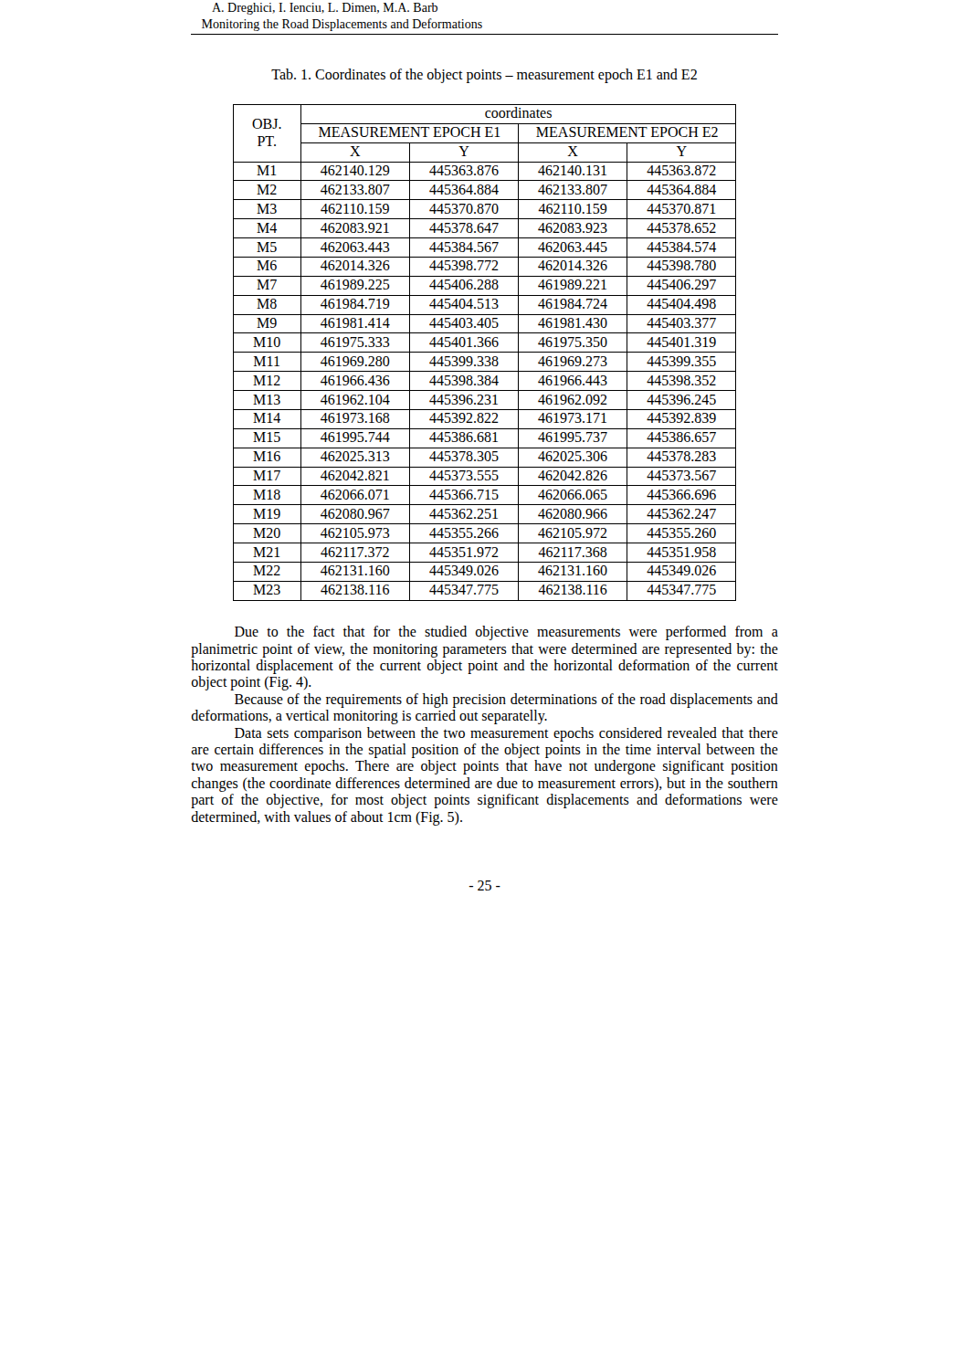A. Dreghici, I. Ienciu, L. Dimen, M.A. Barb
Monitoring the Road Displacements and Deformations
Tab. 1. Coordinates of the object points – measurement epoch E1 and E2
| OBJ. PT. | coordinates |
| --- | --- |
| MEASUREMENT EPOCH E1 | MEASUREMENT EPOCH E2 |
| X | Y | X | Y |
| M1 | 462140.129 | 445363.876 | 462140.131 | 445363.872 |
| M2 | 462133.807 | 445364.884 | 462133.807 | 445364.884 |
| M3 | 462110.159 | 445370.870 | 462110.159 | 445370.871 |
| M4 | 462083.921 | 445378.647 | 462083.923 | 445378.652 |
| M5 | 462063.443 | 445384.567 | 462063.445 | 445384.574 |
| M6 | 462014.326 | 445398.772 | 462014.326 | 445398.780 |
| M7 | 461989.225 | 445406.288 | 461989.221 | 445406.297 |
| M8 | 461984.719 | 445404.513 | 461984.724 | 445404.498 |
| M9 | 461981.414 | 445403.405 | 461981.430 | 445403.377 |
| M10 | 461975.333 | 445401.366 | 461975.350 | 445401.319 |
| M11 | 461969.280 | 445399.338 | 461969.273 | 445399.355 |
| M12 | 461966.436 | 445398.384 | 461966.443 | 445398.352 |
| M13 | 461962.104 | 445396.231 | 461962.092 | 445396.245 |
| M14 | 461973.168 | 445392.822 | 461973.171 | 445392.839 |
| M15 | 461995.744 | 445386.681 | 461995.737 | 445386.657 |
| M16 | 462025.313 | 445378.305 | 462025.306 | 445378.283 |
| M17 | 462042.821 | 445373.555 | 462042.826 | 445373.567 |
| M18 | 462066.071 | 445366.715 | 462066.065 | 445366.696 |
| M19 | 462080.967 | 445362.251 | 462080.966 | 445362.247 |
| M20 | 462105.973 | 445355.266 | 462105.972 | 445355.260 |
| M21 | 462117.372 | 445351.972 | 462117.368 | 445351.958 |
| M22 | 462131.160 | 445349.026 | 462131.160 | 445349.026 |
| M23 | 462138.116 | 445347.775 | 462138.116 | 445347.775 |
Due to the fact that for the studied objective measurements were performed from a planimetric point of view, the monitoring parameters that were determined are represented by: the horizontal displacement of the current object point and the horizontal deformation of the current object point (Fig. 4).
Because of the requirements of high precision determinations of the road displacements and deformations, a vertical monitoring is carried out separatelly.
Data sets comparison between the two measurement epochs considered revealed that there are certain differences in the spatial position of the object points in the time interval between the two measurement epochs. There are object points that have not undergone significant position changes (the coordinate differences determined are due to measurement errors), but in the southern part of the objective, for most object points significant displacements and deformations were determined, with values of about 1cm (Fig. 5).
- 25 -